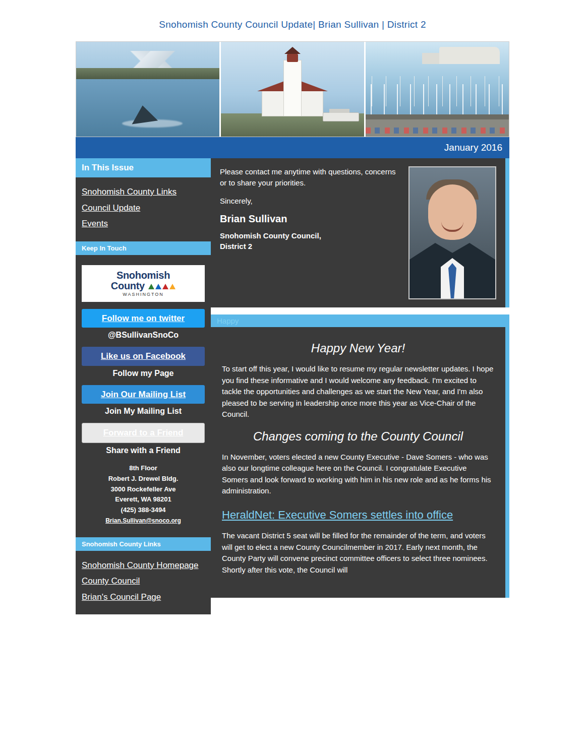Snohomish County Council Update| Brian Sullivan | District 2
January 2016
In This Issue
Snohomish County Links Council Update Events
Keep In Touch
Snohomish
County WASHINGTON
Follow me on twitter
@BSullivanSnoCo
Like us on Facebook
Follow my Page
Join Our Mailing List
Join My Mailing List
Forward to a Friend
Share with a Friend
8th Floor
Robert J. Drewel Bldg.
3000 Rockefeller Ave
Everett, WA 98201
(425) 388-3494
Brian.Sullivan@snoco.org
Snohomish County Links
Snohomish County Homepage County Council Brian's Council Page
Please contact me anytime with questions, concerns or to share your priorities.
Sincerely,
Brian Sullivan
Snohomish County Council,
District 2
Happy
Happy New Year!
To start off this year, I would like to resume my regular newsletter updates. I hope you find these informative and I would welcome any feedback. I'm excited to tackle the opportunities and challenges as we start the New Year, and I'm also pleased to be serving in leadership once more this year as Vice-Chair of the Council.
Changes coming to the County Council
In November, voters elected a new County Executive - Dave Somers - who was also our longtime colleague here on the Council. I congratulate Executive Somers and look forward to working with him in his new role and as he forms his administration.
HeraldNet: Executive Somers settles into office
The vacant District 5 seat will be filled for the remainder of the term, and voters will get to elect a new County Councilmember in 2017. Early next month, the County Party will convene precinct committee officers to select three nominees. Shortly after this vote, the Council will